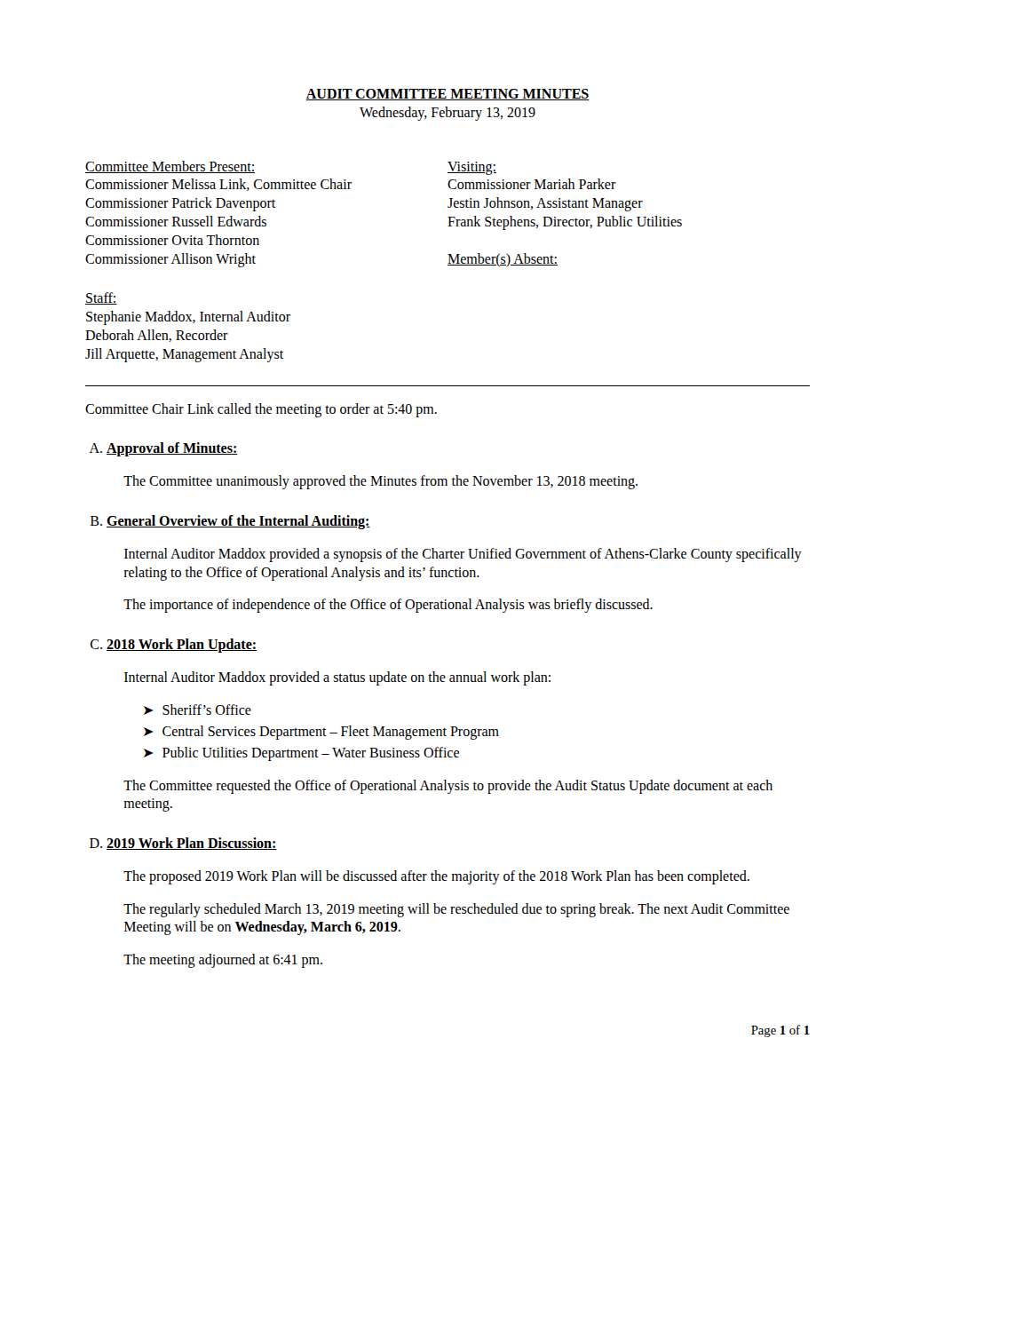AUDIT COMMITTEE MEETING MINUTES
Wednesday, February 13, 2019
| Committee Members Present: Commissioner Melissa Link, Committee Chair Commissioner Patrick Davenport Commissioner Russell Edwards Commissioner Ovita Thornton Commissioner Allison Wright | Visiting: Commissioner Mariah Parker Jestin Johnson, Assistant Manager Frank Stephens, Director, Public Utilities Member(s) Absent: |
| Staff: Stephanie Maddox, Internal Auditor Deborah Allen, Recorder Jill Arquette, Management Analyst | |
Committee Chair Link called the meeting to order at 5:40 pm.
Approval of Minutes:
The Committee unanimously approved the Minutes from the November 13, 2018 meeting.
General Overview of the Internal Auditing:
Internal Auditor Maddox provided a synopsis of the Charter Unified Government of Athens-Clarke County specifically relating to the Office of Operational Analysis and its’ function.
The importance of independence of the Office of Operational Analysis was briefly discussed.
2018 Work Plan Update:
Internal Auditor Maddox provided a status update on the annual work plan:
Sheriff’s Office
Central Services Department – Fleet Management Program
Public Utilities Department – Water Business Office
The Committee requested the Office of Operational Analysis to provide the Audit Status Update document at each meeting.
2019 Work Plan Discussion:
The proposed 2019 Work Plan will be discussed after the majority of the 2018 Work Plan has been completed.
The regularly scheduled March 13, 2019 meeting will be rescheduled due to spring break. The next Audit Committee Meeting will be on Wednesday, March 6, 2019.
The meeting adjourned at 6:41 pm.
Page 1 of 1